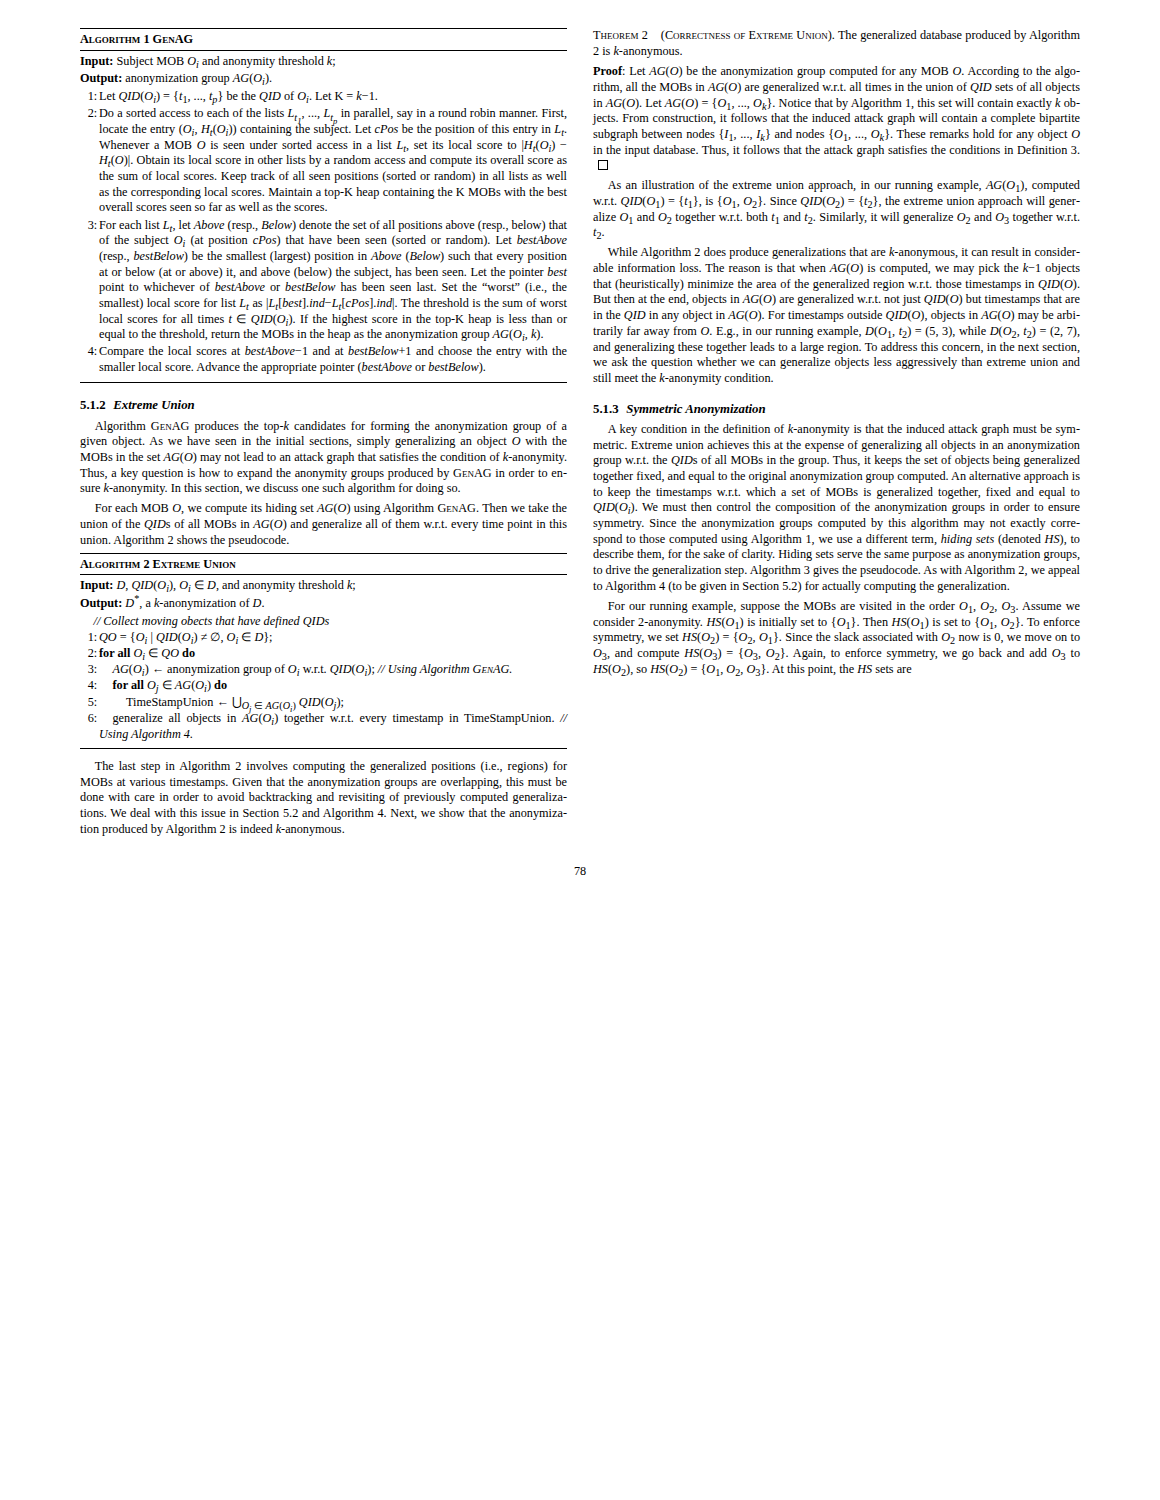Algorithm 1 Gen AG
Input: Subject MOB Oi and anonymity threshold k;
Output: anonymization group AG(Oi).
Let QID(Oi) = {t1, ..., tp} be the QID of Oi. Let K = k−1.
Do a sorted access to each of the lists Lt1, ..., Ltp in parallel, say in a round robin manner. First, locate the entry (Oi, Ht(Oi)) containing the subject. Let cPos be the position of this entry in Lt. Whenever a MOB O is seen under sorted access in a list Lt, set its local score to |Ht(Oi) − Ht(O)|. Obtain its local score in other lists by a random access and compute its overall score as the sum of local scores. Keep track of all seen positions (sorted or random) in all lists as well as the corresponding local scores. Maintain a top-K heap containing the K MOBs with the best overall scores seen so far as well as the scores.
For each list Lt, let Above (resp., Below) denote the set of all positions above (resp., below) that of the subject Oi (at position cPos) that have been seen (sorted or random). Let bestAbove (resp., bestBelow) be the smallest (largest) position in Above (Below) such that every position at or below (at or above) it, and above (below) the subject, has been seen. Let the pointer best point to whichever of bestAbove or bestBelow has been seen last. Set the “worst” (i.e., the smallest) local score for list Lt as |Lt[best].ind−Lt[cPos].ind|. The threshold is the sum of worst local scores for all times t ∈ QID(Oi). If the highest score in the top-K heap is less than or equal to the threshold, return the MOBs in the heap as the anonymization group AG(Oi, k).
Compare the local scores at bestAbove−1 and at bestBelow+1 and choose the entry with the smaller local score. Advance the appropriate pointer (bestAbove or bestBelow).
5.1.2 Extreme Union
Algorithm Gen AG produces the top-k candidates for forming the anonymization group of a given object. As we have seen in the initial sections, simply generalizing an object O with the MOBs in the set AG(O) may not lead to an attack graph that satisfies the condition of k-anonymity. Thus, a key question is how to expand the anonymity groups produced by Gen AG in order to ensure k-anonymity. In this section, we discuss one such algorithm for doing so.
For each MOB O, we compute its hiding set AG(O) using Algorithm Gen AG. Then we take the union of the QIDs of all MOBs in AG(O) and generalize all of them w.r.t. every time point in this union. Algorithm 2 shows the pseudocode.
Algorithm 2 Extreme Union
Input: D, QID(Oi), Oi ∈ D, and anonymity threshold k;
Output: D*, a k-anonymization of D.
// Collect moving obects that have defined QIDs
QO = {Oi | QID(Oi) ≠ ∅, Oi ∈ D};
for all Oi ∈ QO do
AG(Oi) ← anonymization group of Oi w.r.t. QID(Oi); // Using Algorithm Gen AG.
for all Oj ∈ AG(Oi) do
TimeStampUnion ← ⋃Oj ∈ AG(Oi) QID(Oj);
generalize all objects in AG(Oi) together w.r.t. every timestamp in TimeStampUnion. // Using Algorithm 4.
The last step in Algorithm 2 involves computing the generalized positions (i.e., regions) for MOBs at various timestamps. Given that the anonymization groups are overlapping, this must be done with care in order to avoid backtracking and revisiting of previously computed generalizations. We deal with this issue in Section 5.2 and Algorithm 4. Next, we show that the anonymization produced by Algorithm 2 is indeed k-anonymous.
Theorem 2 (Correctness of Extreme Union). The generalized database produced by Algorithm 2 is k-anonymous.
Proof: Let AG(O) be the anonymization group computed for any MOB O. According to the algorithm, all the MOBs in AG(O) are generalized w.r.t. all times in the union of QID sets of all objects in AG(O). Let AG(O) = {O1, ..., Ok}. Notice that by Algorithm 1, this set will contain exactly k objects. From construction, it follows that the induced attack graph will contain a complete bipartite subgraph between nodes {I1, ..., Ik} and nodes {O1, ..., Ok}. These remarks hold for any object O in the input database. Thus, it follows that the attack graph satisfies the conditions in Definition 3.
As an illustration of the extreme union approach, in our running example, AG(O1), computed w.r.t. QID(O1) = {t1}, is {O1, O2}. Since QID(O2) = {t2}, the extreme union approach will generalize O1 and O2 together w.r.t. both t1 and t2. Similarly, it will generalize O2 and O3 together w.r.t. t2.
While Algorithm 2 does produce generalizations that are k-anonymous, it can result in considerable information loss. The reason is that when AG(O) is computed, we may pick the k−1 objects that (heuristically) minimize the area of the generalized region w.r.t. those timestamps in QID(O). But then at the end, objects in AG(O) are generalized w.r.t. not just QID(O) but timestamps that are in the QID in any object in AG(O). For timestamps outside QID(O), objects in AG(O) may be arbitrarily far away from O. E.g., in our running example, D(O1, t2) = (5, 3), while D(O2, t2) = (2, 7), and generalizing these together leads to a large region. To address this concern, in the next section, we ask the question whether we can generalize objects less aggressively than extreme union and still meet the k-anonymity condition.
5.1.3 Symmetric Anonymization
A key condition in the definition of k-anonymity is that the induced attack graph must be symmetric. Extreme union achieves this at the expense of generalizing all objects in an anonymization group w.r.t. the QIDs of all MOBs in the group. Thus, it keeps the set of objects being generalized together fixed, and equal to the original anonymization group computed. An alternative approach is to keep the timestamps w.r.t. which a set of MOBs is generalized together, fixed and equal to QID(Oi). We must then control the composition of the anonymization groups in order to ensure symmetry. Since the anonymization groups computed by this algorithm may not exactly correspond to those computed using Algorithm 1, we use a different term, hiding sets (denoted HS), to describe them, for the sake of clarity. Hiding sets serve the same purpose as anonymization groups, to drive the generalization step. Algorithm 3 gives the pseudocode. As with Algorithm 2, we appeal to Algorithm 4 (to be given in Section 5.2) for actually computing the generalization.
For our running example, suppose the MOBs are visited in the order O1, O2, O3. Assume we consider 2-anonymity. HS(O1) is initially set to {O1}. Then HS(O1) is set to {O1, O2}. To enforce symmetry, we set HS(O2) = {O2, O1}. Since the slack associated with O2 now is 0, we move on to O3, and compute HS(O3) = {O3, O2}. Again, to enforce symmetry, we go back and add O3 to HS(O2), so HS(O2) = {O1, O2, O3}. At this point, the HS sets are
78